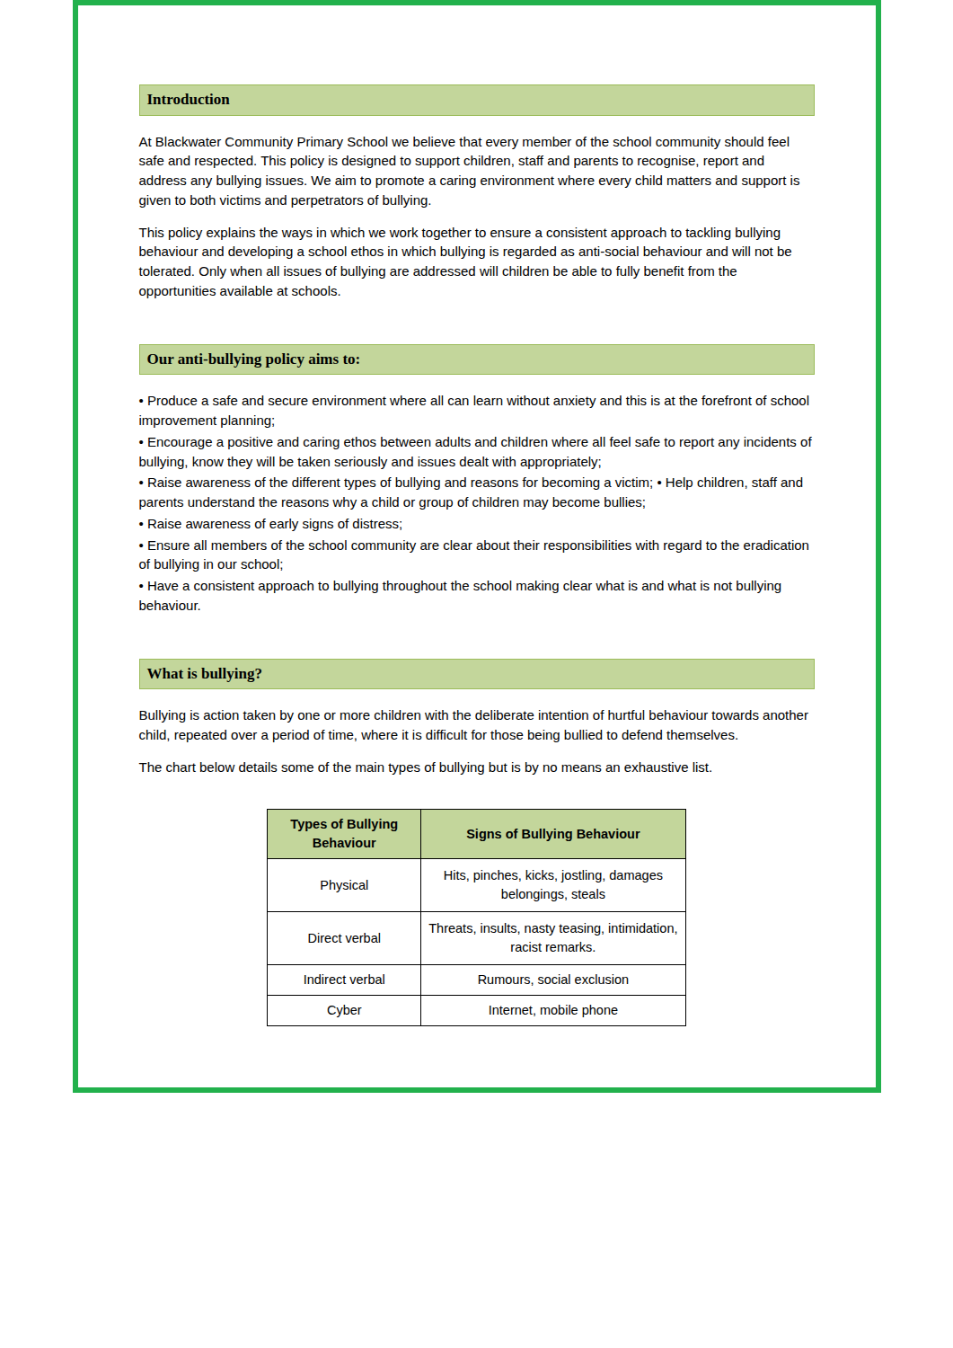Introduction
At Blackwater Community Primary School we believe that every member of the school community should feel safe and respected. This policy is designed to support children, staff and parents to recognise, report and address any bullying issues. We aim to promote a caring environment where every child matters and support is given to both victims and perpetrators of bullying.
This policy explains the ways in which we work together to ensure a consistent approach to tackling bullying behaviour and developing a school ethos in which bullying is regarded as anti-social behaviour and will not be tolerated. Only when all issues of bullying are addressed will children be able to fully benefit from the opportunities available at schools.
Our anti-bullying policy aims to:
Produce a safe and secure environment where all can learn without anxiety and this is at the forefront of school improvement planning;
Encourage a positive and caring ethos between adults and children where all feel safe to report any incidents of bullying, know they will be taken seriously and issues dealt with appropriately;
Raise awareness of the different types of bullying and reasons for becoming a victim; • Help children, staff and parents understand the reasons why a child or group of children may become bullies;
Raise awareness of early signs of distress;
Ensure all members of the school community are clear about their responsibilities with regard to the eradication of bullying in our school;
Have a consistent approach to bullying throughout the school making clear what is and what is not bullying behaviour.
What is bullying?
Bullying is action taken by one or more children with the deliberate intention of hurtful behaviour towards another child, repeated over a period of time, where it is difficult for those being bullied to defend themselves.
The chart below details some of the main types of bullying but is by no means an exhaustive list.
| Types of Bullying Behaviour | Signs of Bullying Behaviour |
| --- | --- |
| Physical | Hits, pinches, kicks, jostling, damages belongings, steals |
| Direct verbal | Threats, insults, nasty teasing, intimidation, racist remarks. |
| Indirect verbal | Rumours, social exclusion |
| Cyber | Internet, mobile phone |